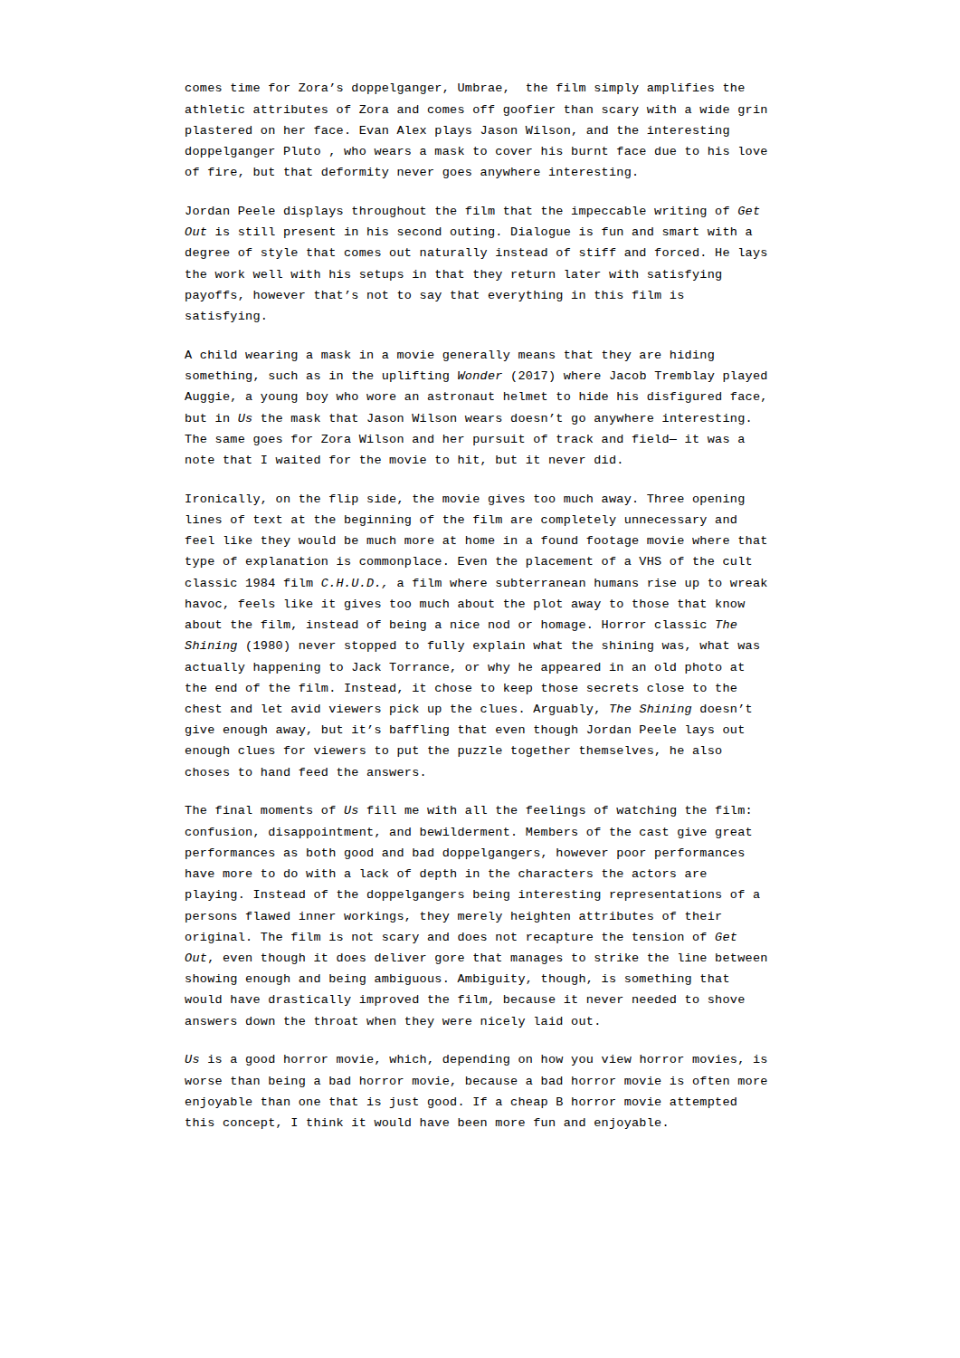comes time for Zora’s doppelganger, Umbrae, the film simply amplifies the athletic attributes of Zora and comes off goofier than scary with a wide grin plastered on her face. Evan Alex plays Jason Wilson, and the interesting doppelganger Pluto , who wears a mask to cover his burnt face due to his love of fire, but that deformity never goes anywhere interesting.
Jordan Peele displays throughout the film that the impeccable writing of Get Out is still present in his second outing. Dialogue is fun and smart with a degree of style that comes out naturally instead of stiff and forced. He lays the work well with his setups in that they return later with satisfying payoffs, however that’s not to say that everything in this film is satisfying.
A child wearing a mask in a movie generally means that they are hiding something, such as in the uplifting Wonder (2017) where Jacob Tremblay played Auggie, a young boy who wore an astronaut helmet to hide his disfigured face, but in Us the mask that Jason Wilson wears doesn’t go anywhere interesting. The same goes for Zora Wilson and her pursuit of track and field— it was a note that I waited for the movie to hit, but it never did.
Ironically, on the flip side, the movie gives too much away. Three opening lines of text at the beginning of the film are completely unnecessary and feel like they would be much more at home in a found footage movie where that type of explanation is commonplace. Even the placement of a VHS of the cult classic 1984 film C.H.U.D., a film where subterranean humans rise up to wreak havoc, feels like it gives too much about the plot away to those that know about the film, instead of being a nice nod or homage. Horror classic The Shining (1980) never stopped to fully explain what the shining was, what was actually happening to Jack Torrance, or why he appeared in an old photo at the end of the film. Instead, it chose to keep those secrets close to the chest and let avid viewers pick up the clues. Arguably, The Shining doesn’t give enough away, but it’s baffling that even though Jordan Peele lays out enough clues for viewers to put the puzzle together themselves, he also choses to hand feed the answers.
The final moments of Us fill me with all the feelings of watching the film: confusion, disappointment, and bewilderment. Members of the cast give great performances as both good and bad doppelgangers, however poor performances have more to do with a lack of depth in the characters the actors are playing. Instead of the doppelgangers being interesting representations of a persons flawed inner workings, they merely heighten attributes of their original. The film is not scary and does not recapture the tension of Get Out, even though it does deliver gore that manages to strike the line between showing enough and being ambiguous. Ambiguity, though, is something that would have drastically improved the film, because it never needed to shove answers down the throat when they were nicely laid out.
Us is a good horror movie, which, depending on how you view horror movies, is worse than being a bad horror movie, because a bad horror movie is often more enjoyable than one that is just good. If a cheap B horror movie attempted this concept, I think it would have been more fun and enjoyable.